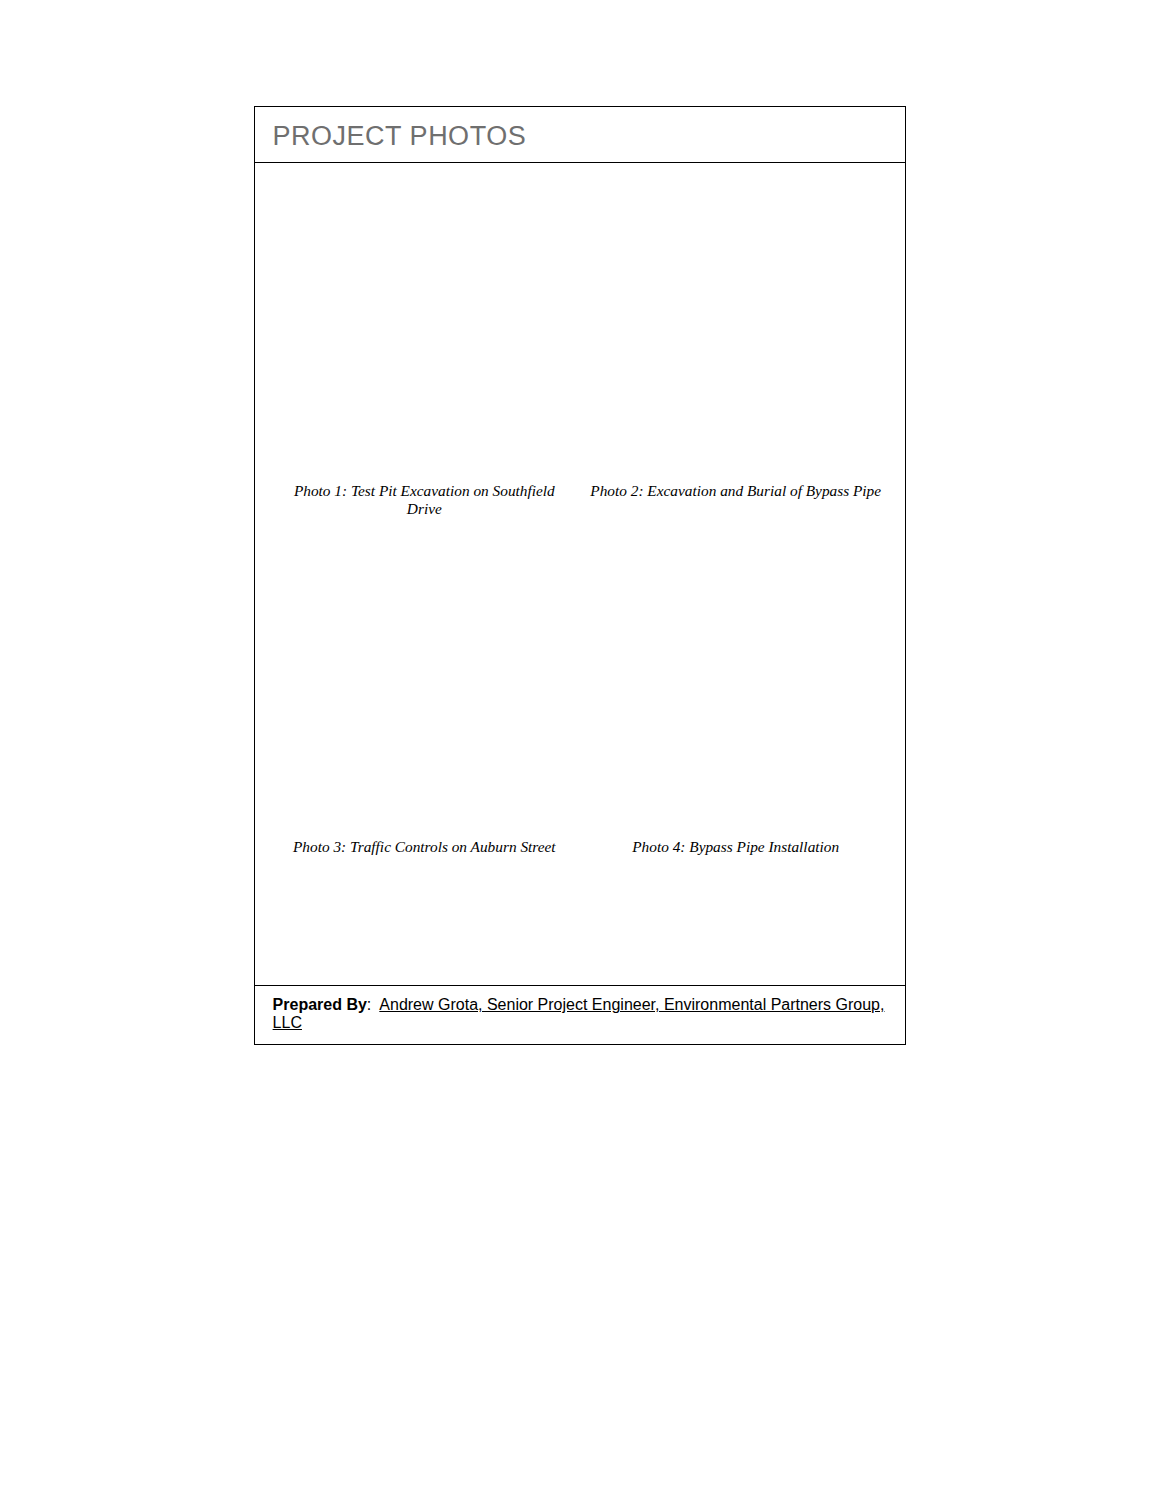Project Photos
| Photo 1: Test Pit Excavation on Southfield Drive | Photo 2: Excavation and Burial of Bypass Pipe |
| Photo 3: Traffic Controls on Auburn Street | Photo 4: Bypass Pipe Installation |
Prepared By: Andrew Grota, Senior Project Engineer, Environmental Partners Group, LLC